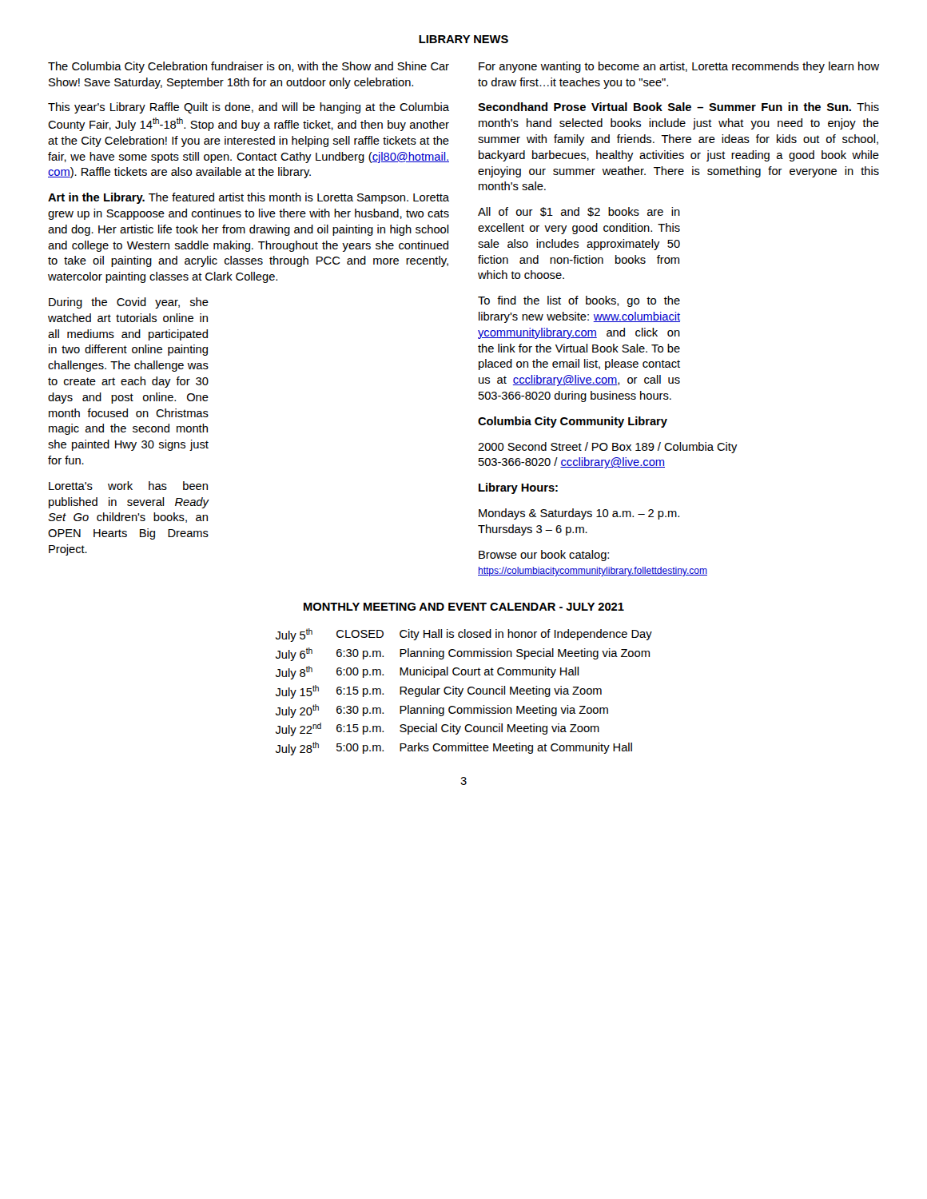LIBRARY NEWS
The Columbia City Celebration fundraiser is on, with the Show and Shine Car Show! Save Saturday, September 18th for an outdoor only celebration.
This year's Library Raffle Quilt is done, and will be hanging at the Columbia County Fair, July 14th-18th. Stop and buy a raffle ticket, and then buy another at the City Celebration! If you are interested in helping sell raffle tickets at the fair, we have some spots still open. Contact Cathy Lundberg (cjl80@hotmail.com). Raffle tickets are also available at the library.
Art in the Library. The featured artist this month is Loretta Sampson. Loretta grew up in Scappoose and continues to live there with her husband, two cats and dog. Her artistic life took her from drawing and oil painting in high school and college to Western saddle making. Throughout the years she continued to take oil painting and acrylic classes through PCC and more recently, watercolor painting classes at Clark College.
During the Covid year, she watched art tutorials online in all mediums and participated in two different online painting challenges. The challenge was to create art each day for 30 days and post online. One month focused on Christmas magic and the second month she painted Hwy 30 signs just for fun.
Loretta's work has been published in several Ready Set Go children's books, an OPEN Hearts Big Dreams Project.
For anyone wanting to become an artist, Loretta recommends they learn how to draw first…it teaches you to "see".
Secondhand Prose Virtual Book Sale – Summer Fun in the Sun. This month's hand selected books include just what you need to enjoy the summer with family and friends. There are ideas for kids out of school, backyard barbecues, healthy activities or just reading a good book while enjoying our summer weather. There is something for everyone in this month's sale.
All of our $1 and $2 books are in excellent or very good condition. This sale also includes approximately 50 fiction and non-fiction books from which to choose.
To find the list of books, go to the library's new website: www.columbiacitycommunitylibrary.com and click on the link for the Virtual Book Sale. To be placed on the email list, please contact us at ccclibrary@live.com, or call us 503-366-8020 during business hours.
Columbia City Community Library
2000 Second Street / PO Box 189 / Columbia City
503-366-8020 / ccclibrary@live.com
Library Hours:
Mondays & Saturdays 10 a.m. – 2 p.m.
Thursdays 3 – 6 p.m.
Browse our book catalog:
https://columbiacitycommunitylibrary.follettdestiny.com
MONTHLY MEETING AND EVENT CALENDAR - JULY 2021
| July 5 th | CLOSED | City Hall is closed in honor of Independence Day |
| July 6 th | 6:30 p.m. | Planning Commission Special Meeting via Zoom |
| July 8 th | 6:00 p.m. | Municipal Court at Community Hall |
| July 15 th | 6:15 p.m. | Regular City Council Meeting via Zoom |
| July 20 th | 6:30 p.m. | Planning Commission Meeting via Zoom |
| July 22 nd | 6:15 p.m. | Special City Council Meeting via Zoom |
| July 28 th | 5:00 p.m. | Parks Committee Meeting at Community Hall |
3